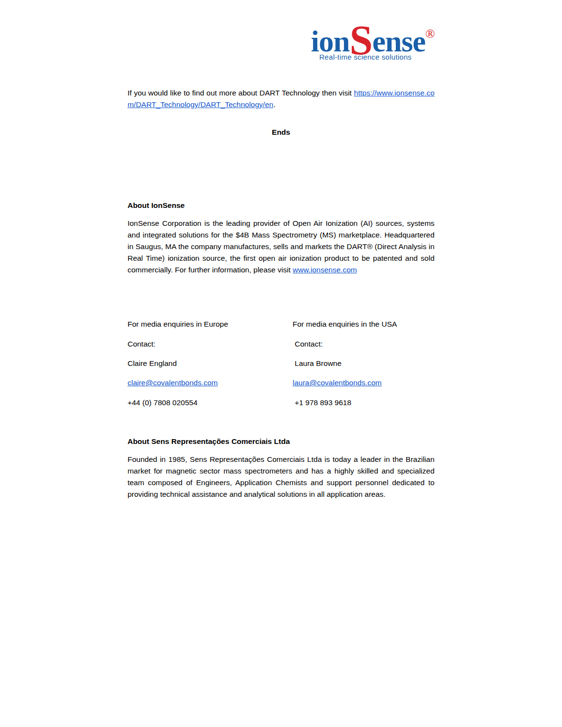ionSense®
Real-time science solutions
If you would like to find out more about DART Technology then visit https://www.ionsense.com/DART_Technology/DART_Technology/en.
Ends
About IonSense
IonSense Corporation is the leading provider of Open Air Ionization (AI) sources, systems and integrated solutions for the $4B Mass Spectrometry (MS) marketplace. Headquartered in Saugus, MA the company manufactures, sells and markets the DART® (Direct Analysis in Real Time) ionization source, the first open air ionization product to be patented and sold commercially. For further information, please visit www.ionsense.com
| For media enquiries in Europe | For media enquiries in the USA |
| Contact: | Contact: |
| Claire England | Laura Browne |
| claire@covalentbonds.com | laura@covalentbonds.com |
| +44 (0) 7808 020554 | +1 978 893 9618 |
About Sens Representações Comerciais Ltda
Founded in 1985, Sens Representações Comerciais Ltda is today a leader in the Brazilian market for magnetic sector mass spectrometers and has a highly skilled and specialized team composed of Engineers, Application Chemists and support personnel dedicated to providing technical assistance and analytical solutions in all application areas.